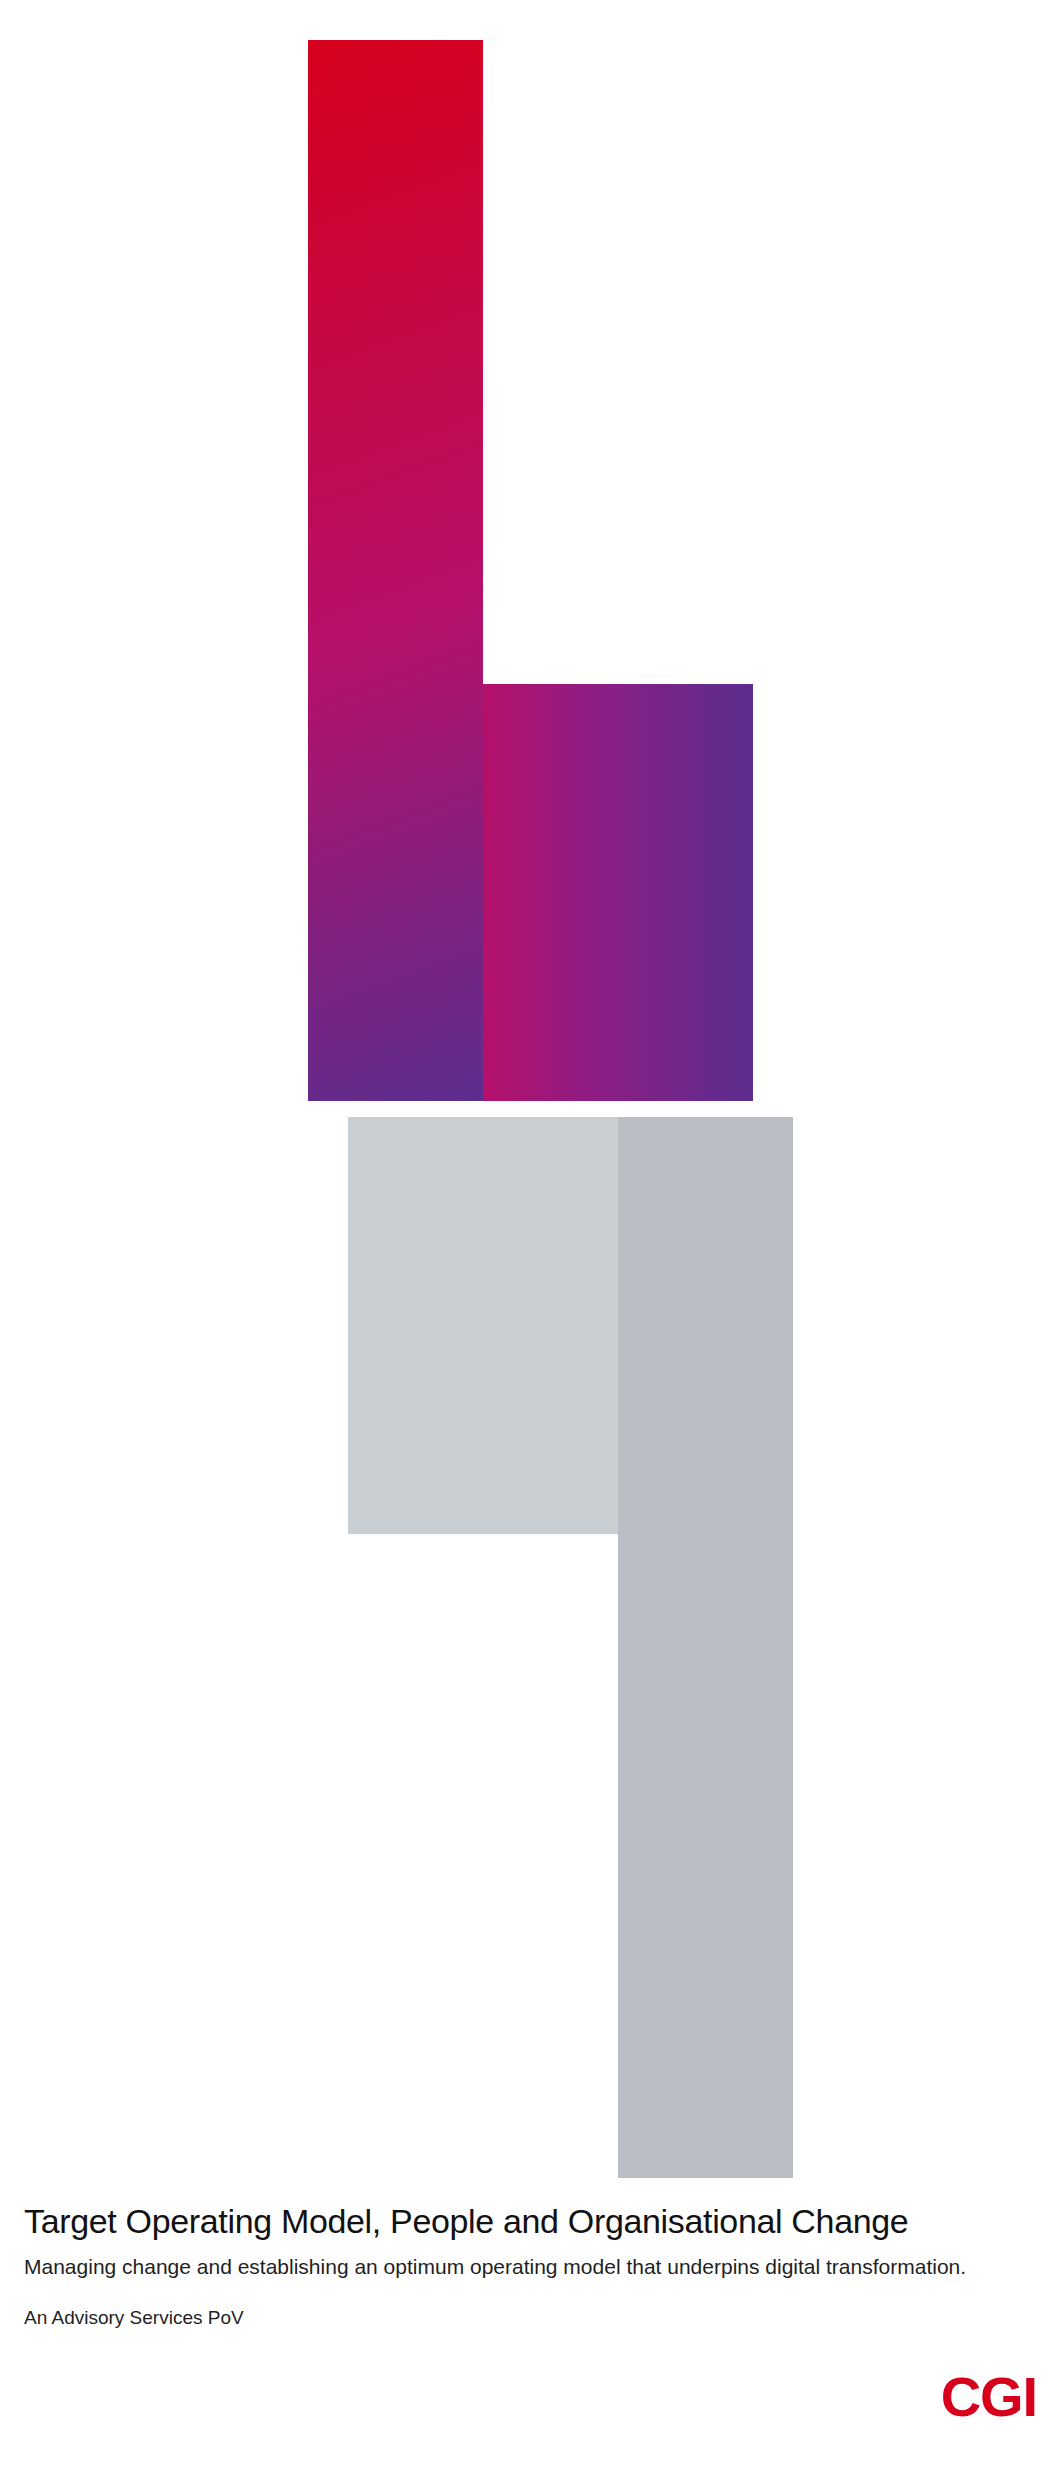Target Operating Model, People and Organisational Change
Managing change and establishing an optimum operating model that underpins digital transformation.
An Advisory Services PoV
CGICGI logo